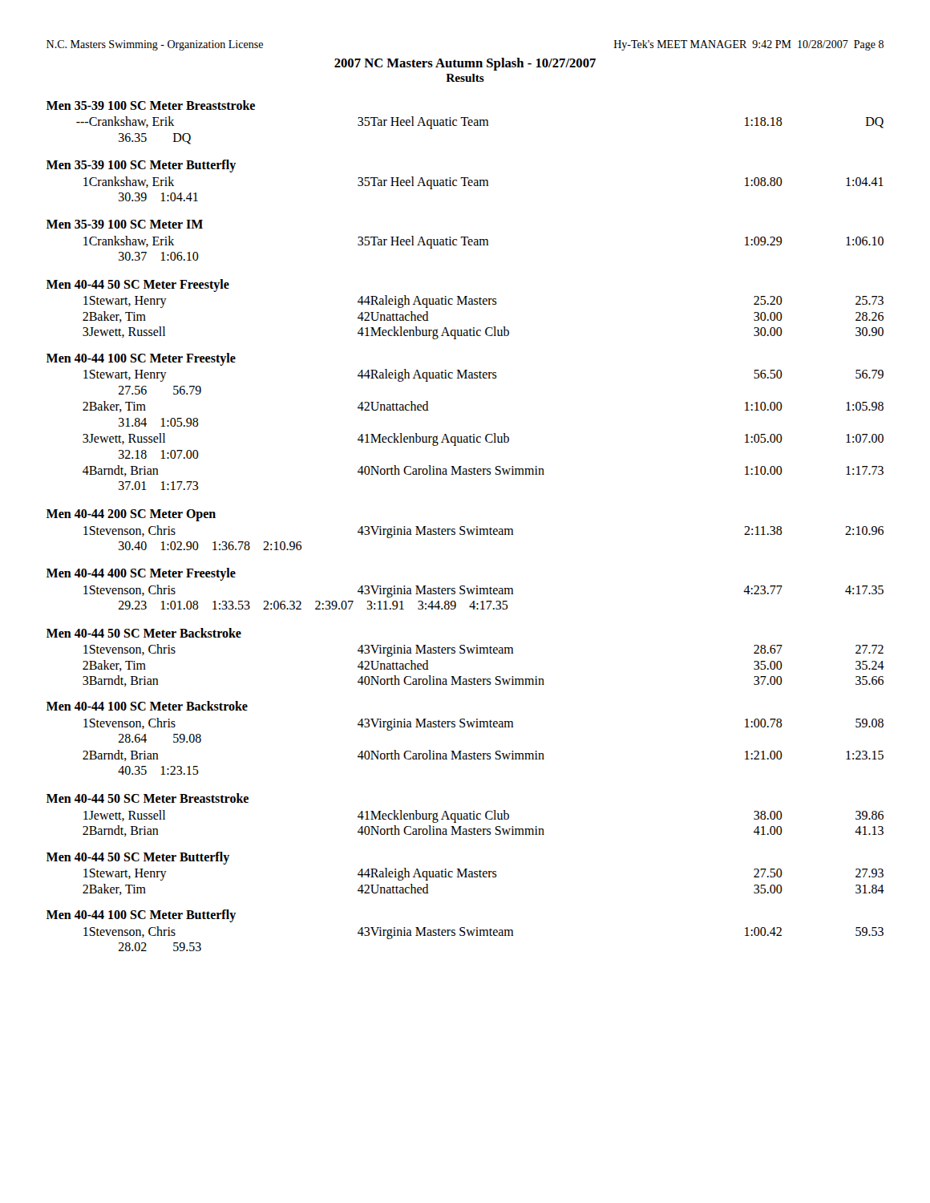N.C. Masters Swimming - Organization License
Hy-Tek's MEET MANAGER 9:42 PM 10/28/2007 Page 8
2007 NC Masters Autumn Splash - 10/27/2007
Results
Men 35-39 100 SC Meter Breaststroke
| --- | Crankshaw, Erik | 35 | Tar Heel Aquatic Team | 1:18.18 | DQ |
| 36.35 DQ |
Men 35-39 100 SC Meter Butterfly
| 1 | Crankshaw, Erik | 35 | Tar Heel Aquatic Team | 1:08.80 | 1:04.41 |
| 30.39 1:04.41 |
Men 35-39 100 SC Meter IM
| 1 | Crankshaw, Erik | 35 | Tar Heel Aquatic Team | 1:09.29 | 1:06.10 |
| 30.37 1:06.10 |
Men 40-44 50 SC Meter Freestyle
| 1 | Stewart, Henry | 44 | Raleigh Aquatic Masters | 25.20 | 25.73 |
| 2 | Baker, Tim | 42 | Unattached | 30.00 | 28.26 |
| 3 | Jewett, Russell | 41 | Mecklenburg Aquatic Club | 30.00 | 30.90 |
Men 40-44 100 SC Meter Freestyle
| 1 | Stewart, Henry | 44 | Raleigh Aquatic Masters | 56.50 | 56.79 |
| 27.56 56.79 |
| 2 | Baker, Tim | 42 | Unattached | 1:10.00 | 1:05.98 |
| 31.84 1:05.98 |
| 3 | Jewett, Russell | 41 | Mecklenburg Aquatic Club | 1:05.00 | 1:07.00 |
| 32.18 1:07.00 |
| 4 | Barndt, Brian | 40 | North Carolina Masters Swimmin | 1:10.00 | 1:17.73 |
| 37.01 1:17.73 |
Men 40-44 200 SC Meter Open
| 1 | Stevenson, Chris | 43 | Virginia Masters Swimteam | 2:11.38 | 2:10.96 |
| 30.40 1:02.90 1:36.78 2:10.96 |
Men 40-44 400 SC Meter Freestyle
| 1 | Stevenson, Chris | 43 | Virginia Masters Swimteam | 4:23.77 | 4:17.35 |
| 29.23 1:01.08 1:33.53 2:06.32 2:39.07 3:11.91 3:44.89 4:17.35 |
Men 40-44 50 SC Meter Backstroke
| 1 | Stevenson, Chris | 43 | Virginia Masters Swimteam | 28.67 | 27.72 |
| 2 | Baker, Tim | 42 | Unattached | 35.00 | 35.24 |
| 3 | Barndt, Brian | 40 | North Carolina Masters Swimmin | 37.00 | 35.66 |
Men 40-44 100 SC Meter Backstroke
| 1 | Stevenson, Chris | 43 | Virginia Masters Swimteam | 1:00.78 | 59.08 |
| 28.64 59.08 |
| 2 | Barndt, Brian | 40 | North Carolina Masters Swimmin | 1:21.00 | 1:23.15 |
| 40.35 1:23.15 |
Men 40-44 50 SC Meter Breaststroke
| 1 | Jewett, Russell | 41 | Mecklenburg Aquatic Club | 38.00 | 39.86 |
| 2 | Barndt, Brian | 40 | North Carolina Masters Swimmin | 41.00 | 41.13 |
Men 40-44 50 SC Meter Butterfly
| 1 | Stewart, Henry | 44 | Raleigh Aquatic Masters | 27.50 | 27.93 |
| 2 | Baker, Tim | 42 | Unattached | 35.00 | 31.84 |
Men 40-44 100 SC Meter Butterfly
| 1 | Stevenson, Chris | 43 | Virginia Masters Swimteam | 1:00.42 | 59.53 |
| 28.02 59.53 |